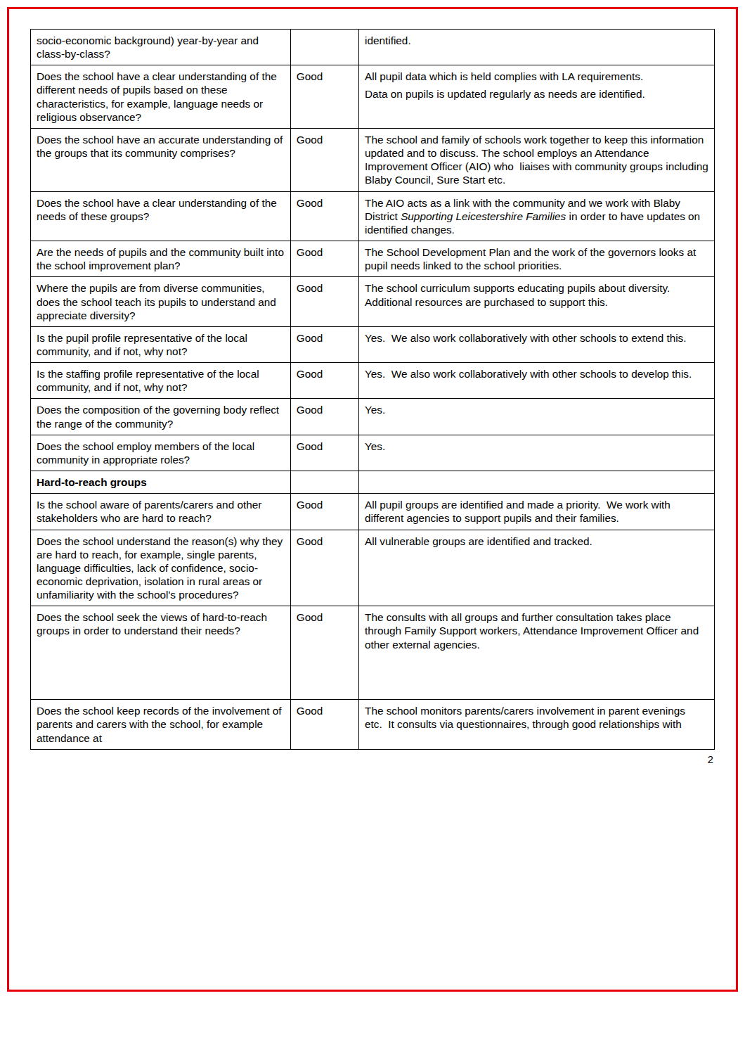| socio-economic background) year-by-year and class-by-class? | | identified. |
| Does the school have a clear understanding of the different needs of pupils based on these characteristics, for example, language needs or religious observance? | Good | All pupil data which is held complies with LA requirements. Data on pupils is updated regularly as needs are identified. |
| Does the school have an accurate understanding of the groups that its community comprises? | Good | The school and family of schools work together to keep this information updated and to discuss. The school employs an Attendance Improvement Officer (AIO) who liaises with community groups including Blaby Council, Sure Start etc. |
| Does the school have a clear understanding of the needs of these groups? | Good | The AIO acts as a link with the community and we work with Blaby District Supporting Leicestershire Families in order to have updates on identified changes. |
| Are the needs of pupils and the community built into the school improvement plan? | Good | The School Development Plan and the work of the governors looks at pupil needs linked to the school priorities. |
| Where the pupils are from diverse communities, does the school teach its pupils to understand and appreciate diversity? | Good | The school curriculum supports educating pupils about diversity. Additional resources are purchased to support this. |
| Is the pupil profile representative of the local community, and if not, why not? | Good | Yes. We also work collaboratively with other schools to extend this. |
| Is the staffing profile representative of the local community, and if not, why not? | Good | Yes. We also work collaboratively with other schools to develop this. |
| Does the composition of the governing body reflect the range of the community? | Good | Yes. |
| Does the school employ members of the local community in appropriate roles? | Good | Yes. |
| Hard-to-reach groups | | |
| Is the school aware of parents/carers and other stakeholders who are hard to reach? | Good | All pupil groups are identified and made a priority. We work with different agencies to support pupils and their families. |
| Does the school understand the reason(s) why they are hard to reach, for example, single parents, language difficulties, lack of confidence, socio-economic deprivation, isolation in rural areas or unfamiliarity with the school's procedures? | Good | All vulnerable groups are identified and tracked. |
| Does the school seek the views of hard-to-reach groups in order to understand their needs? | Good | The consults with all groups and further consultation takes place through Family Support workers, Attendance Improvement Officer and other external agencies. |
| Does the school keep records of the involvement of parents and carers with the school, for example attendance at | Good | The school monitors parents/carers involvement in parent evenings etc. It consults via questionnaires, through good relationships with |
2